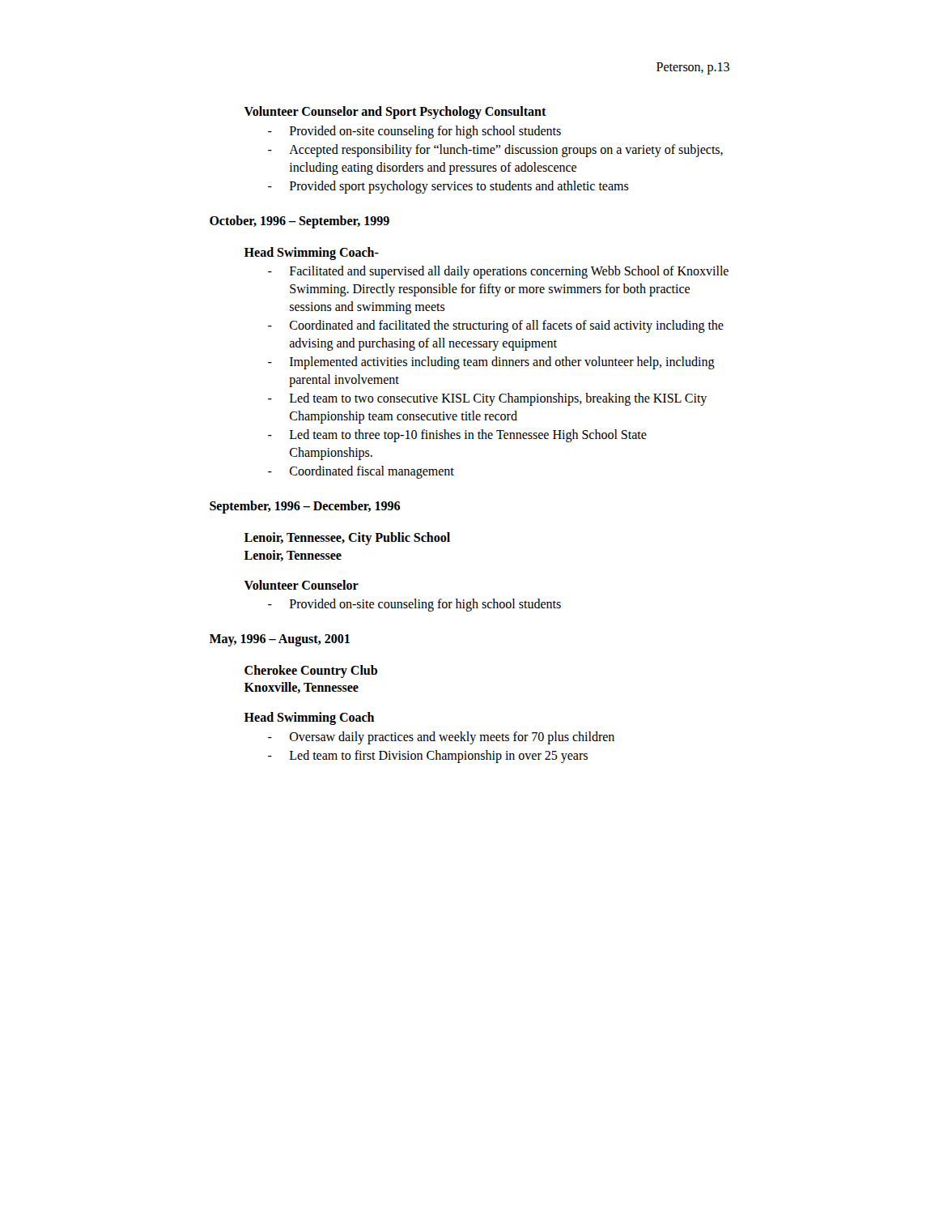Peterson, p.13
Volunteer Counselor and Sport Psychology Consultant
Provided on-site counseling for high school students
Accepted responsibility for “lunch-time” discussion groups on a variety of subjects, including eating disorders and pressures of adolescence
Provided sport psychology services to students and athletic teams
October, 1996 – September, 1999
Head Swimming Coach-
Facilitated and supervised all daily operations concerning Webb School of Knoxville Swimming. Directly responsible for fifty or more swimmers for both practice sessions and swimming meets
Coordinated and facilitated the structuring of all facets of said activity including the advising and purchasing of all necessary equipment
Implemented activities including team dinners and other volunteer help, including parental involvement
Led team to two consecutive KISL City Championships, breaking the KISL City Championship team consecutive title record
Led team to three top-10 finishes in the Tennessee High School State Championships.
Coordinated fiscal management
September, 1996 – December, 1996
Lenoir, Tennessee, City Public School
Lenoir, Tennessee
Volunteer Counselor
Provided on-site counseling for high school students
May, 1996 – August, 2001
Cherokee Country Club
Knoxville, Tennessee
Head Swimming Coach
Oversaw daily practices and weekly meets for 70 plus children
Led team to first Division Championship in over 25 years